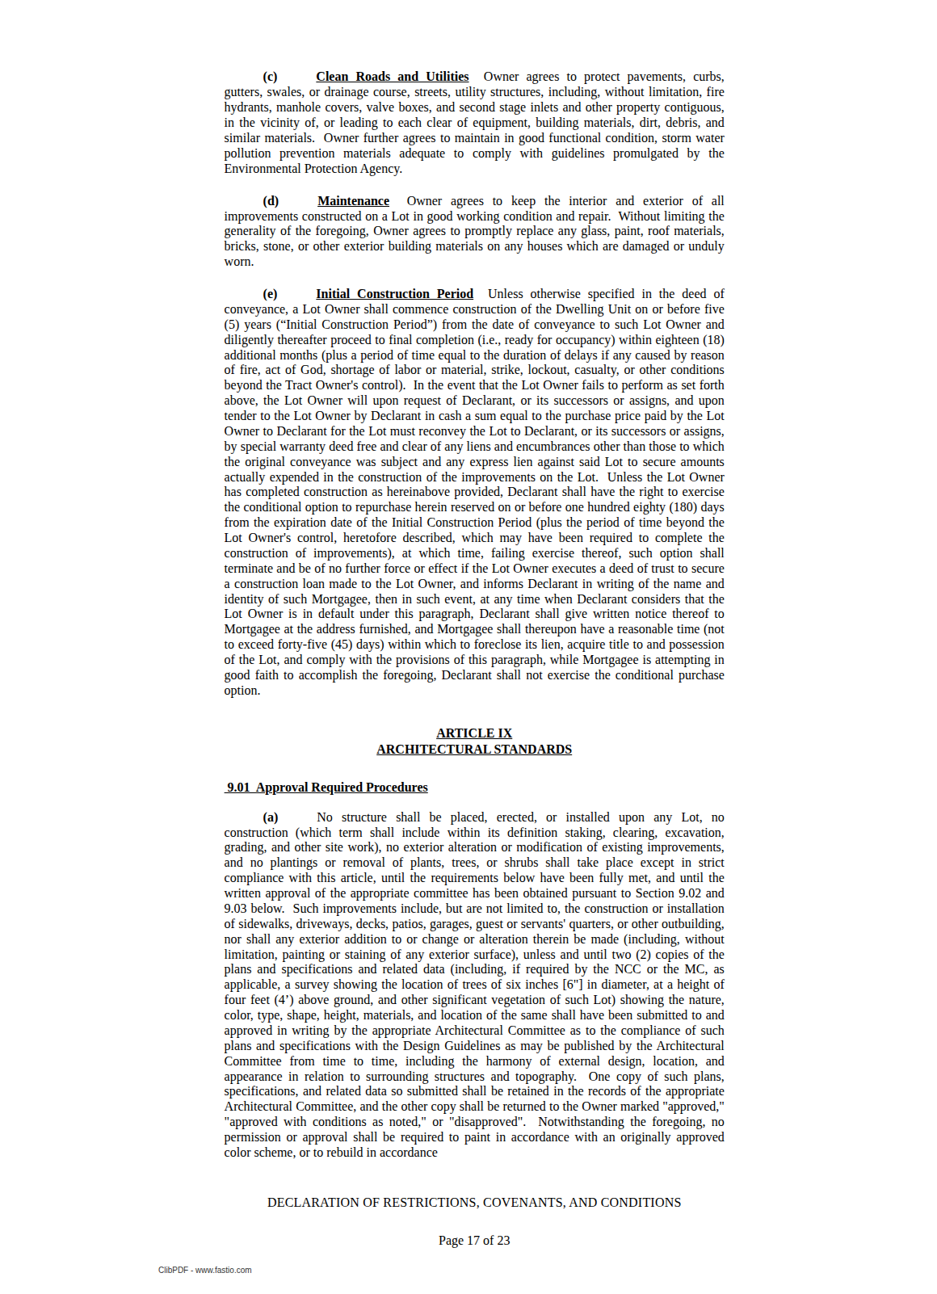(c) Clean Roads and Utilities Owner agrees to protect pavements, curbs, gutters, swales, or drainage course, streets, utility structures, including, without limitation, fire hydrants, manhole covers, valve boxes, and second stage inlets and other property contiguous, in the vicinity of, or leading to each clear of equipment, building materials, dirt, debris, and similar materials. Owner further agrees to maintain in good functional condition, storm water pollution prevention materials adequate to comply with guidelines promulgated by the Environmental Protection Agency.
(d) Maintenance Owner agrees to keep the interior and exterior of all improvements constructed on a Lot in good working condition and repair. Without limiting the generality of the foregoing, Owner agrees to promptly replace any glass, paint, roof materials, bricks, stone, or other exterior building materials on any houses which are damaged or unduly worn.
(e) Initial Construction Period Unless otherwise specified in the deed of conveyance, a Lot Owner shall commence construction of the Dwelling Unit on or before five (5) years (“Initial Construction Period”) from the date of conveyance to such Lot Owner and diligently thereafter proceed to final completion (i.e., ready for occupancy) within eighteen (18) additional months (plus a period of time equal to the duration of delays if any caused by reason of fire, act of God, shortage of labor or material, strike, lockout, casualty, or other conditions beyond the Tract Owner's control). In the event that the Lot Owner fails to perform as set forth above, the Lot Owner will upon request of Declarant, or its successors or assigns, and upon tender to the Lot Owner by Declarant in cash a sum equal to the purchase price paid by the Lot Owner to Declarant for the Lot must reconvey the Lot to Declarant, or its successors or assigns, by special warranty deed free and clear of any liens and encumbrances other than those to which the original conveyance was subject and any express lien against said Lot to secure amounts actually expended in the construction of the improvements on the Lot. Unless the Lot Owner has completed construction as hereinabove provided, Declarant shall have the right to exercise the conditional option to repurchase herein reserved on or before one hundred eighty (180) days from the expiration date of the Initial Construction Period (plus the period of time beyond the Lot Owner's control, heretofore described, which may have been required to complete the construction of improvements), at which time, failing exercise thereof, such option shall terminate and be of no further force or effect if the Lot Owner executes a deed of trust to secure a construction loan made to the Lot Owner, and informs Declarant in writing of the name and identity of such Mortgagee, then in such event, at any time when Declarant considers that the Lot Owner is in default under this paragraph, Declarant shall give written notice thereof to Mortgagee at the address furnished, and Mortgagee shall thereupon have a reasonable time (not to exceed forty-five (45) days) within which to foreclose its lien, acquire title to and possession of the Lot, and comply with the provisions of this paragraph, while Mortgagee is attempting in good faith to accomplish the foregoing, Declarant shall not exercise the conditional purchase option.
ARTICLE IX ARCHITECTURAL STANDARDS
9.01 Approval Required Procedures
(a) No structure shall be placed, erected, or installed upon any Lot, no construction (which term shall include within its definition staking, clearing, excavation, grading, and other site work), no exterior alteration or modification of existing improvements, and no plantings or removal of plants, trees, or shrubs shall take place except in strict compliance with this article, until the requirements below have been fully met, and until the written approval of the appropriate committee has been obtained pursuant to Section 9.02 and 9.03 below. Such improvements include, but are not limited to, the construction or installation of sidewalks, driveways, decks, patios, garages, guest or servants' quarters, or other outbuilding, nor shall any exterior addition to or change or alteration therein be made (including, without limitation, painting or staining of any exterior surface), unless and until two (2) copies of the plans and specifications and related data (including, if required by the NCC or the MC, as applicable, a survey showing the location of trees of six inches [6"] in diameter, at a height of four feet (4’) above ground, and other significant vegetation of such Lot) showing the nature, color, type, shape, height, materials, and location of the same shall have been submitted to and approved in writing by the appropriate Architectural Committee as to the compliance of such plans and specifications with the Design Guidelines as may be published by the Architectural Committee from time to time, including the harmony of external design, location, and appearance in relation to surrounding structures and topography. One copy of such plans, specifications, and related data so submitted shall be retained in the records of the appropriate Architectural Committee, and the other copy shall be returned to the Owner marked "approved," "approved with conditions as noted," or "disapproved". Notwithstanding the foregoing, no permission or approval shall be required to paint in accordance with an originally approved color scheme, or to rebuild in accordance
DECLARATION OF RESTRICTIONS, COVENANTS, AND CONDITIONS
Page 17 of 23
ClibPDF - www.fastio.com